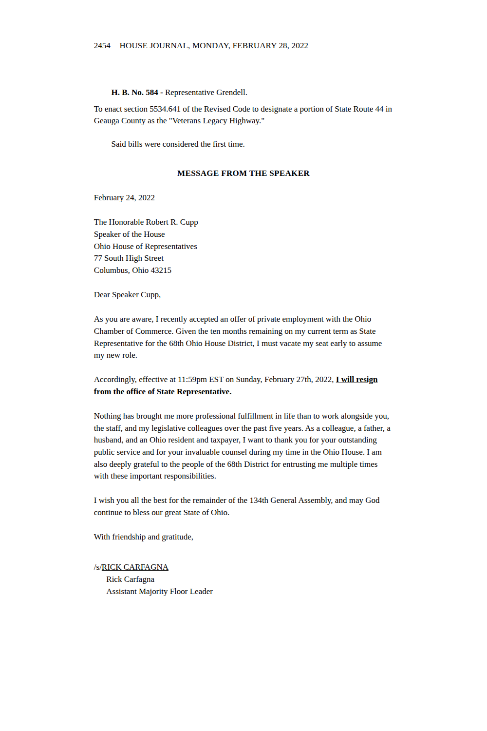2454 HOUSE JOURNAL, MONDAY, FEBRUARY 28, 2022
H. B. No. 584 - Representative Grendell.
To enact section 5534.641 of the Revised Code to designate a portion of State Route 44 in Geauga County as the "Veterans Legacy Highway."
Said bills were considered the first time.
MESSAGE FROM THE SPEAKER
February 24, 2022
The Honorable Robert R. Cupp
Speaker of the House
Ohio House of Representatives
77 South High Street
Columbus, Ohio 43215
Dear Speaker Cupp,
As you are aware, I recently accepted an offer of private employment with the Ohio Chamber of Commerce. Given the ten months remaining on my current term as State Representative for the 68th Ohio House District, I must vacate my seat early to assume my new role.
Accordingly, effective at 11:59pm EST on Sunday, February 27th, 2022, I will resign from the office of State Representative.
Nothing has brought me more professional fulfillment in life than to work alongside you, the staff, and my legislative colleagues over the past five years. As a colleague, a father, a husband, and an Ohio resident and taxpayer, I want to thank you for your outstanding public service and for your invaluable counsel during my time in the Ohio House. I am also deeply grateful to the people of the 68th District for entrusting me multiple times with these important responsibilities.
I wish you all the best for the remainder of the 134th General Assembly, and may God continue to bless our great State of Ohio.
With friendship and gratitude,
/s/Rick Carfagna
Rick Carfagna
Assistant Majority Floor Leader